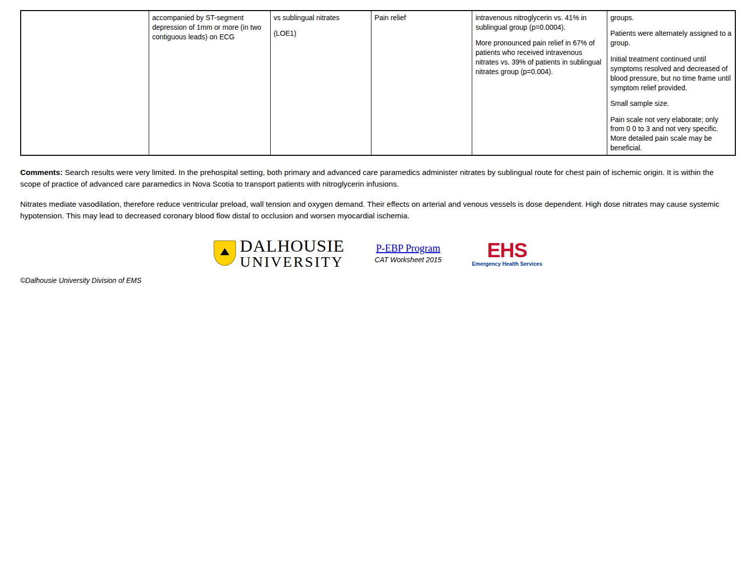| | accompanied by ST-segment depression of 1mm or more (in two contiguous leads) on ECG | vs sublingual nitrates (LOE1) | Pain relief | intravenous nitroglycerin vs. 41% in sublingual group (p=0.0004). More pronounced pain relief in 67% of patients who received intravenous nitrates vs. 39% of patients in sublingual nitrates group (p=0.004). | groups. Patients were alternately assigned to a group. Initial treatment continued until symptoms resolved and decreased of blood pressure, but no time frame until symptom relief provided. Small sample size. Pain scale not very elaborate; only from 0 0 to 3 and not very specific. More detailed pain scale may be beneficial. |
Comments: Search results were very limited. In the prehospital setting, both primary and advanced care paramedics administer nitrates by sublingual route for chest pain of ischemic origin. It is within the scope of practice of advanced care paramedics in Nova Scotia to transport patients with nitroglycerin infusions.
Nitrates mediate vasodilation, therefore reduce ventricular preload, wall tension and oxygen demand. Their effects on arterial and venous vessels is dose dependent. High dose nitrates may cause systemic hypotension. This may lead to decreased coronary blood flow distal to occlusion and worsen myocardial ischemia.
DALHOUSIE
UNIVERSITY
P-EBP Program
CAT Worksheet 2015
EHS
Emergency Health Services
©Dalhousie University Division of EMS